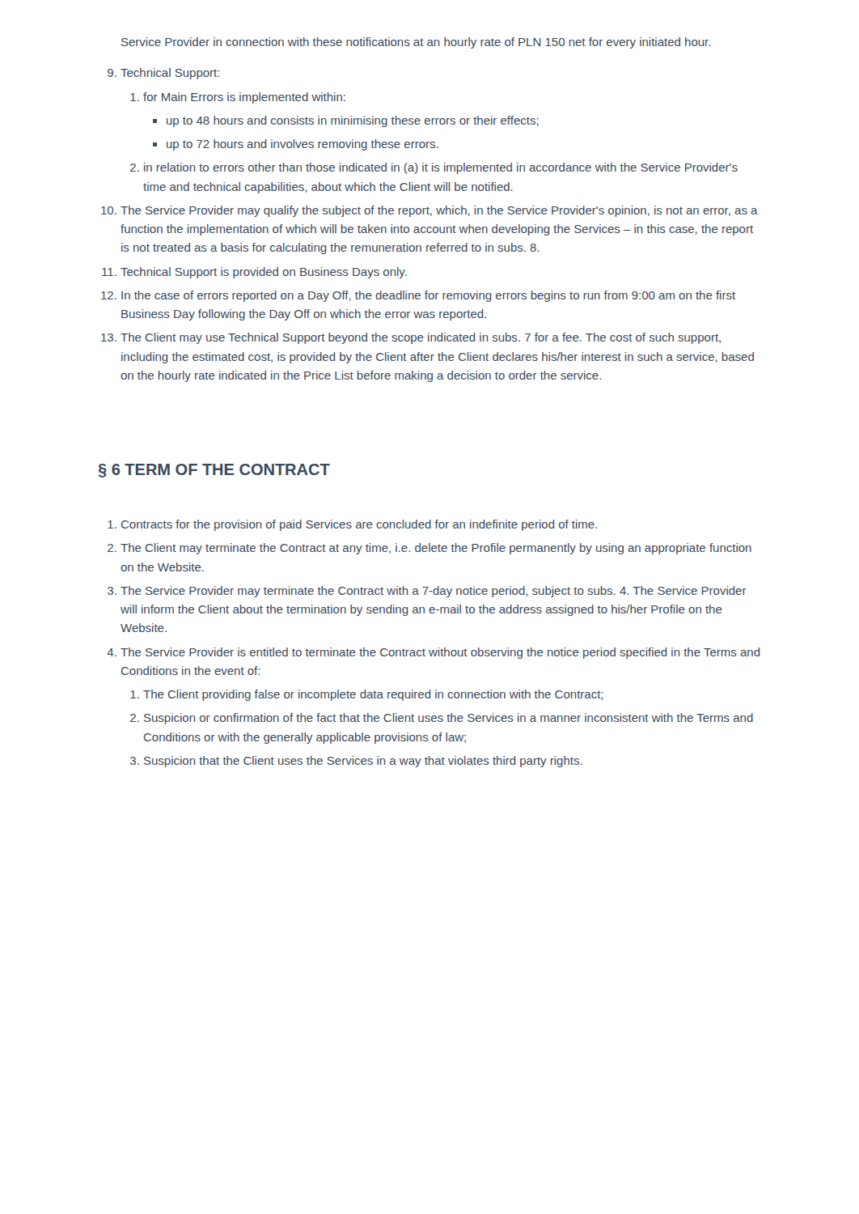Service Provider in connection with these notifications at an hourly rate of PLN 150 net for every initiated hour.
Technical Support:
for Main Errors is implemented within:
up to 48 hours and consists in minimising these errors or their effects;
up to 72 hours and involves removing these errors.
in relation to errors other than those indicated in (a) it is implemented in accordance with the Service Provider's time and technical capabilities, about which the Client will be notified.
The Service Provider may qualify the subject of the report, which, in the Service Provider's opinion, is not an error, as a function the implementation of which will be taken into account when developing the Services – in this case, the report is not treated as a basis for calculating the remuneration referred to in subs. 8.
Technical Support is provided on Business Days only.
In the case of errors reported on a Day Off, the deadline for removing errors begins to run from 9:00 am on the first Business Day following the Day Off on which the error was reported.
The Client may use Technical Support beyond the scope indicated in subs. 7 for a fee. The cost of such support, including the estimated cost, is provided by the Client after the Client declares his/her interest in such a service, based on the hourly rate indicated in the Price List before making a decision to order the service.
§ 6 TERM OF THE CONTRACT
Contracts for the provision of paid Services are concluded for an indefinite period of time.
The Client may terminate the Contract at any time, i.e. delete the Profile permanently by using an appropriate function on the Website.
The Service Provider may terminate the Contract with a 7-day notice period, subject to subs. 4. The Service Provider will inform the Client about the termination by sending an e-mail to the address assigned to his/her Profile on the Website.
The Service Provider is entitled to terminate the Contract without observing the notice period specified in the Terms and Conditions in the event of:
The Client providing false or incomplete data required in connection with the Contract;
Suspicion or confirmation of the fact that the Client uses the Services in a manner inconsistent with the Terms and Conditions or with the generally applicable provisions of law;
Suspicion that the Client uses the Services in a way that violates third party rights.